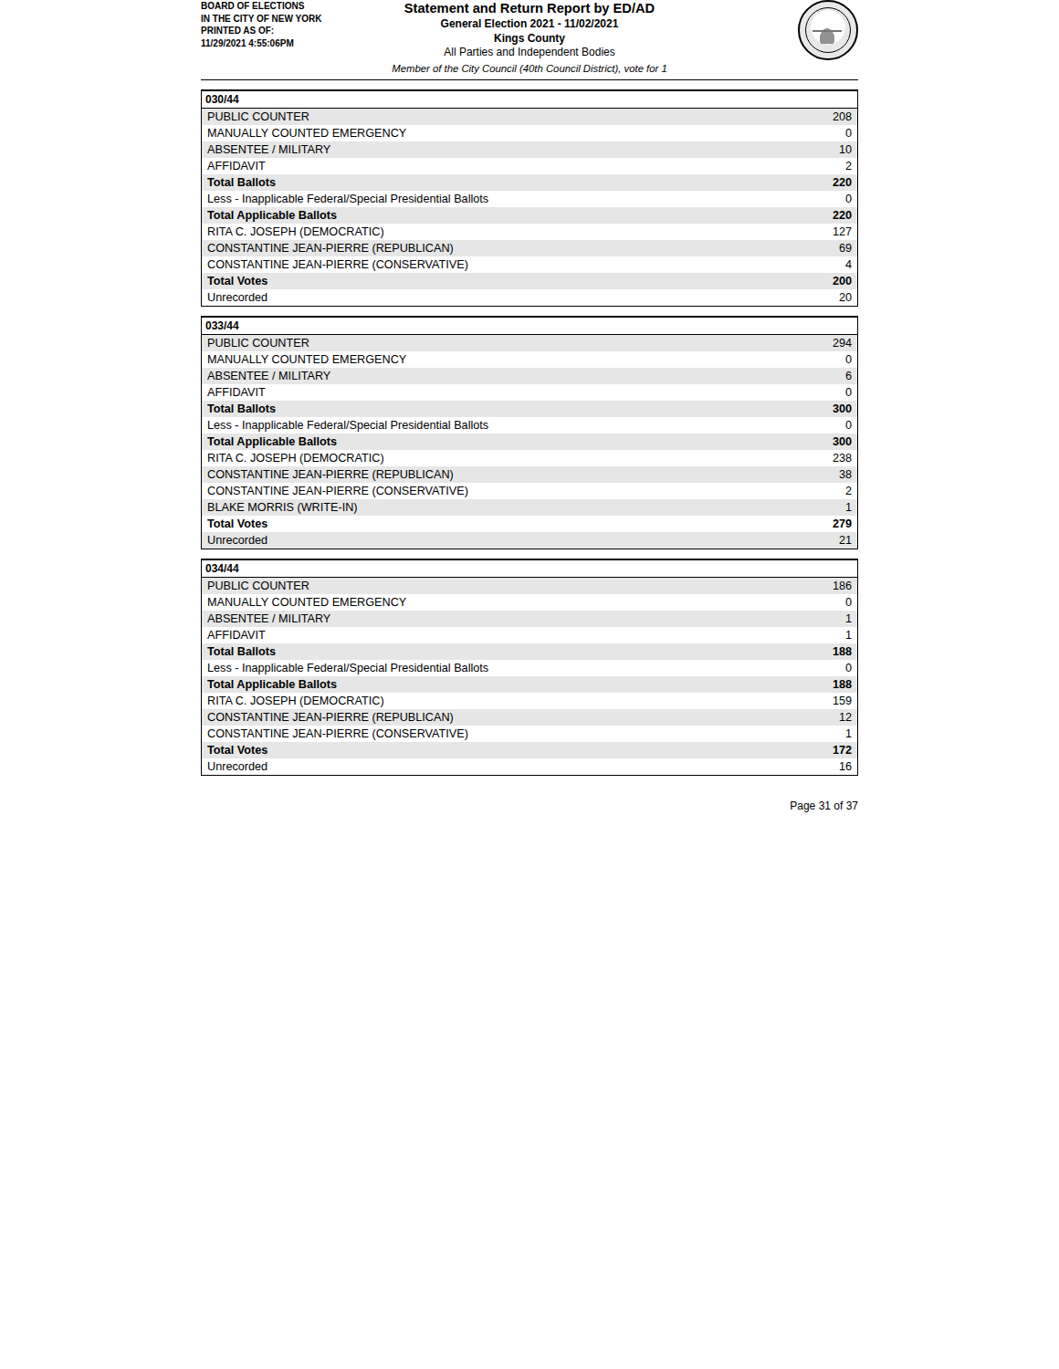BOARD OF ELECTIONS
IN THE CITY OF NEW YORK
PRINTED AS OF:
11/29/2021 4:55:06PM
Statement and Return Report by ED/AD
General Election 2021 - 11/02/2021
Kings County
All Parties and Independent Bodies
Member of the City Council (40th Council District), vote for 1
030/44
| PUBLIC COUNTER | 208 |
| MANUALLY COUNTED EMERGENCY | 0 |
| ABSENTEE / MILITARY | 10 |
| AFFIDAVIT | 2 |
| Total Ballots | 220 |
| Less - Inapplicable Federal/Special Presidential Ballots | 0 |
| Total Applicable Ballots | 220 |
| RITA C. JOSEPH (DEMOCRATIC) | 127 |
| CONSTANTINE JEAN-PIERRE (REPUBLICAN) | 69 |
| CONSTANTINE JEAN-PIERRE (CONSERVATIVE) | 4 |
| Total Votes | 200 |
| Unrecorded | 20 |
033/44
| PUBLIC COUNTER | 294 |
| MANUALLY COUNTED EMERGENCY | 0 |
| ABSENTEE / MILITARY | 6 |
| AFFIDAVIT | 0 |
| Total Ballots | 300 |
| Less - Inapplicable Federal/Special Presidential Ballots | 0 |
| Total Applicable Ballots | 300 |
| RITA C. JOSEPH (DEMOCRATIC) | 238 |
| CONSTANTINE JEAN-PIERRE (REPUBLICAN) | 38 |
| CONSTANTINE JEAN-PIERRE (CONSERVATIVE) | 2 |
| BLAKE MORRIS (WRITE-IN) | 1 |
| Total Votes | 279 |
| Unrecorded | 21 |
034/44
| PUBLIC COUNTER | 186 |
| MANUALLY COUNTED EMERGENCY | 0 |
| ABSENTEE / MILITARY | 1 |
| AFFIDAVIT | 1 |
| Total Ballots | 188 |
| Less - Inapplicable Federal/Special Presidential Ballots | 0 |
| Total Applicable Ballots | 188 |
| RITA C. JOSEPH (DEMOCRATIC) | 159 |
| CONSTANTINE JEAN-PIERRE (REPUBLICAN) | 12 |
| CONSTANTINE JEAN-PIERRE (CONSERVATIVE) | 1 |
| Total Votes | 172 |
| Unrecorded | 16 |
Page 31 of 37